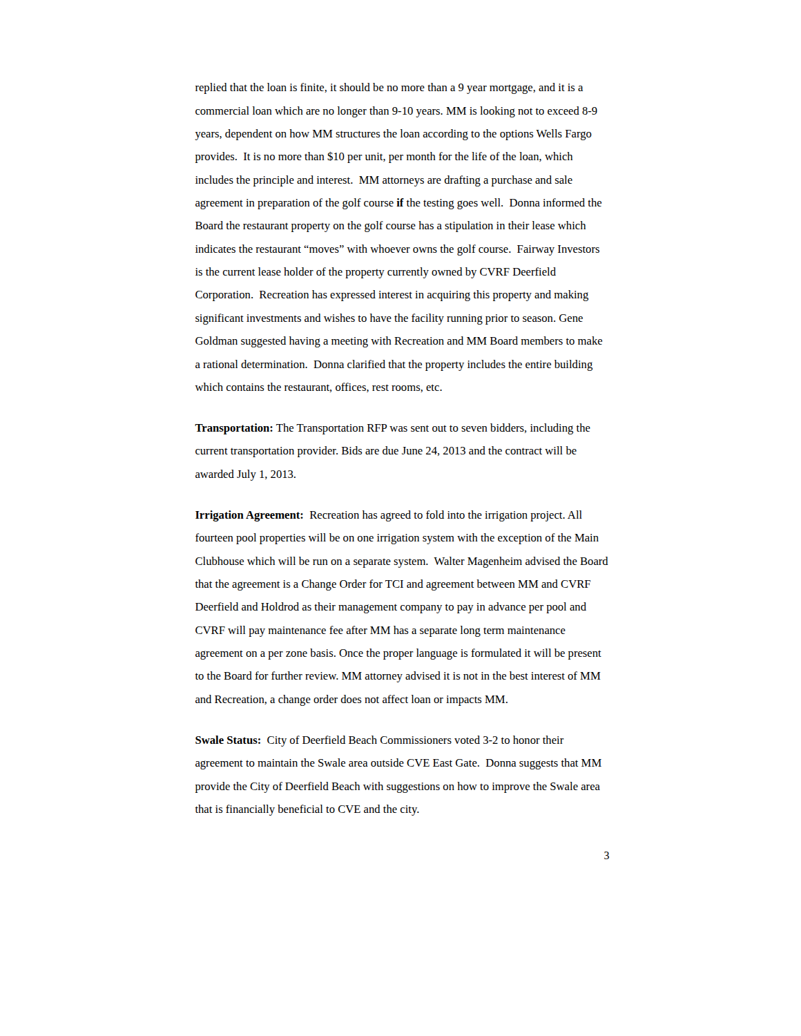replied that the loan is finite, it should be no more than a 9 year mortgage, and it is a commercial loan which are no longer than 9-10 years. MM is looking not to exceed 8-9 years, dependent on how MM structures the loan according to the options Wells Fargo provides. It is no more than $10 per unit, per month for the life of the loan, which includes the principle and interest. MM attorneys are drafting a purchase and sale agreement in preparation of the golf course if the testing goes well. Donna informed the Board the restaurant property on the golf course has a stipulation in their lease which indicates the restaurant “moves” with whoever owns the golf course. Fairway Investors is the current lease holder of the property currently owned by CVRF Deerfield Corporation. Recreation has expressed interest in acquiring this property and making significant investments and wishes to have the facility running prior to season. Gene Goldman suggested having a meeting with Recreation and MM Board members to make a rational determination. Donna clarified that the property includes the entire building which contains the restaurant, offices, rest rooms, etc.
Transportation: The Transportation RFP was sent out to seven bidders, including the current transportation provider. Bids are due June 24, 2013 and the contract will be awarded July 1, 2013.
Irrigation Agreement: Recreation has agreed to fold into the irrigation project. All fourteen pool properties will be on one irrigation system with the exception of the Main Clubhouse which will be run on a separate system. Walter Magenheim advised the Board that the agreement is a Change Order for TCI and agreement between MM and CVRF Deerfield and Holdrod as their management company to pay in advance per pool and CVRF will pay maintenance fee after MM has a separate long term maintenance agreement on a per zone basis. Once the proper language is formulated it will be present to the Board for further review. MM attorney advised it is not in the best interest of MM and Recreation, a change order does not affect loan or impacts MM.
Swale Status: City of Deerfield Beach Commissioners voted 3-2 to honor their agreement to maintain the Swale area outside CVE East Gate. Donna suggests that MM provide the City of Deerfield Beach with suggestions on how to improve the Swale area that is financially beneficial to CVE and the city.
3